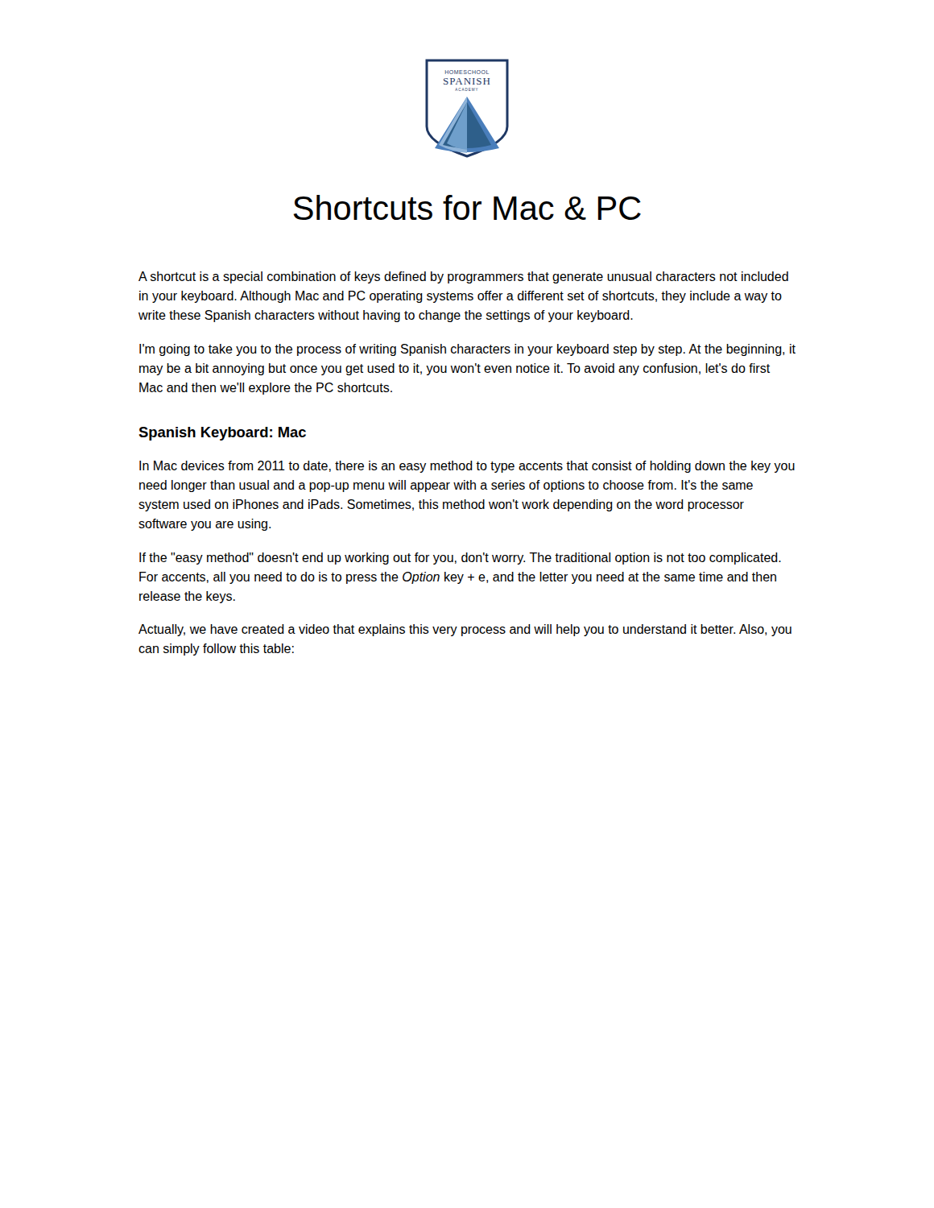HOMESCHOOL SPANISH ACADEMY
Shortcuts for Mac & PC
A shortcut is a special combination of keys defined by programmers that generate unusual characters not included in your keyboard. Although Mac and PC operating systems offer a different set of shortcuts, they include a way to write these Spanish characters without having to change the settings of your keyboard.
I'm going to take you to the process of writing Spanish characters in your keyboard step by step. At the beginning, it may be a bit annoying but once you get used to it, you won't even notice it. To avoid any confusion, let's do first Mac and then we'll explore the PC shortcuts.
Spanish Keyboard: Mac
In Mac devices from 2011 to date, there is an easy method to type accents that consist of holding down the key you need longer than usual and a pop-up menu will appear with a series of options to choose from. It's the same system used on iPhones and iPads. Sometimes, this method won't work depending on the word processor software you are using.
If the "easy method" doesn't end up working out for you, don't worry. The traditional option is not too complicated. For accents, all you need to do is to press the Option key + e, and the letter you need at the same time and then release the keys.
Actually, we have created a video that explains this very process and will help you to understand it better. Also, you can simply follow this table: